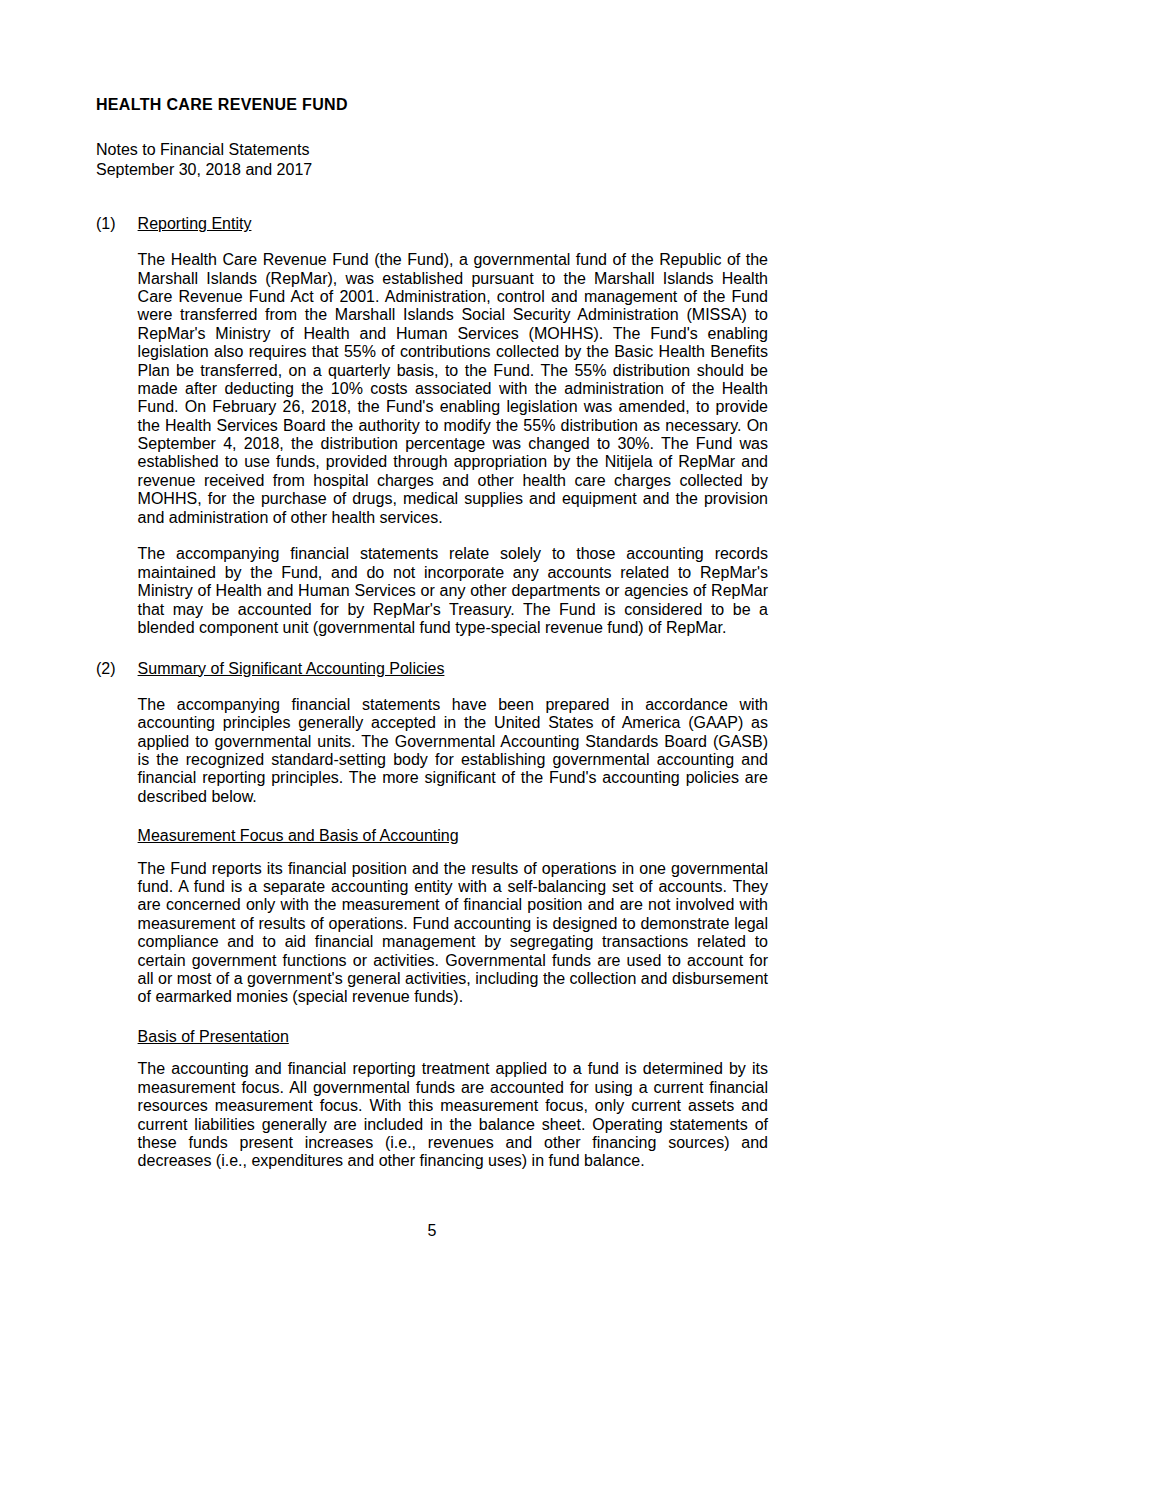Health Care Revenue Fund
Notes to Financial Statements
September 30, 2018 and 2017
(1) Reporting Entity
The Health Care Revenue Fund (the Fund), a governmental fund of the Republic of the Marshall Islands (RepMar), was established pursuant to the Marshall Islands Health Care Revenue Fund Act of 2001. Administration, control and management of the Fund were transferred from the Marshall Islands Social Security Administration (MISSA) to RepMar's Ministry of Health and Human Services (MOHHS). The Fund's enabling legislation also requires that 55% of contributions collected by the Basic Health Benefits Plan be transferred, on a quarterly basis, to the Fund. The 55% distribution should be made after deducting the 10% costs associated with the administration of the Health Fund. On February 26, 2018, the Fund's enabling legislation was amended, to provide the Health Services Board the authority to modify the 55% distribution as necessary. On September 4, 2018, the distribution percentage was changed to 30%. The Fund was established to use funds, provided through appropriation by the Nitijela of RepMar and revenue received from hospital charges and other health care charges collected by MOHHS, for the purchase of drugs, medical supplies and equipment and the provision and administration of other health services.
The accompanying financial statements relate solely to those accounting records maintained by the Fund, and do not incorporate any accounts related to RepMar's Ministry of Health and Human Services or any other departments or agencies of RepMar that may be accounted for by RepMar's Treasury. The Fund is considered to be a blended component unit (governmental fund type-special revenue fund) of RepMar.
(2) Summary of Significant Accounting Policies
The accompanying financial statements have been prepared in accordance with accounting principles generally accepted in the United States of America (GAAP) as applied to governmental units. The Governmental Accounting Standards Board (GASB) is the recognized standard-setting body for establishing governmental accounting and financial reporting principles. The more significant of the Fund's accounting policies are described below.
Measurement Focus and Basis of Accounting
The Fund reports its financial position and the results of operations in one governmental fund. A fund is a separate accounting entity with a self-balancing set of accounts. They are concerned only with the measurement of financial position and are not involved with measurement of results of operations. Fund accounting is designed to demonstrate legal compliance and to aid financial management by segregating transactions related to certain government functions or activities. Governmental funds are used to account for all or most of a government's general activities, including the collection and disbursement of earmarked monies (special revenue funds).
Basis of Presentation
The accounting and financial reporting treatment applied to a fund is determined by its measurement focus. All governmental funds are accounted for using a current financial resources measurement focus. With this measurement focus, only current assets and current liabilities generally are included in the balance sheet. Operating statements of these funds present increases (i.e., revenues and other financing sources) and decreases (i.e., expenditures and other financing uses) in fund balance.
5